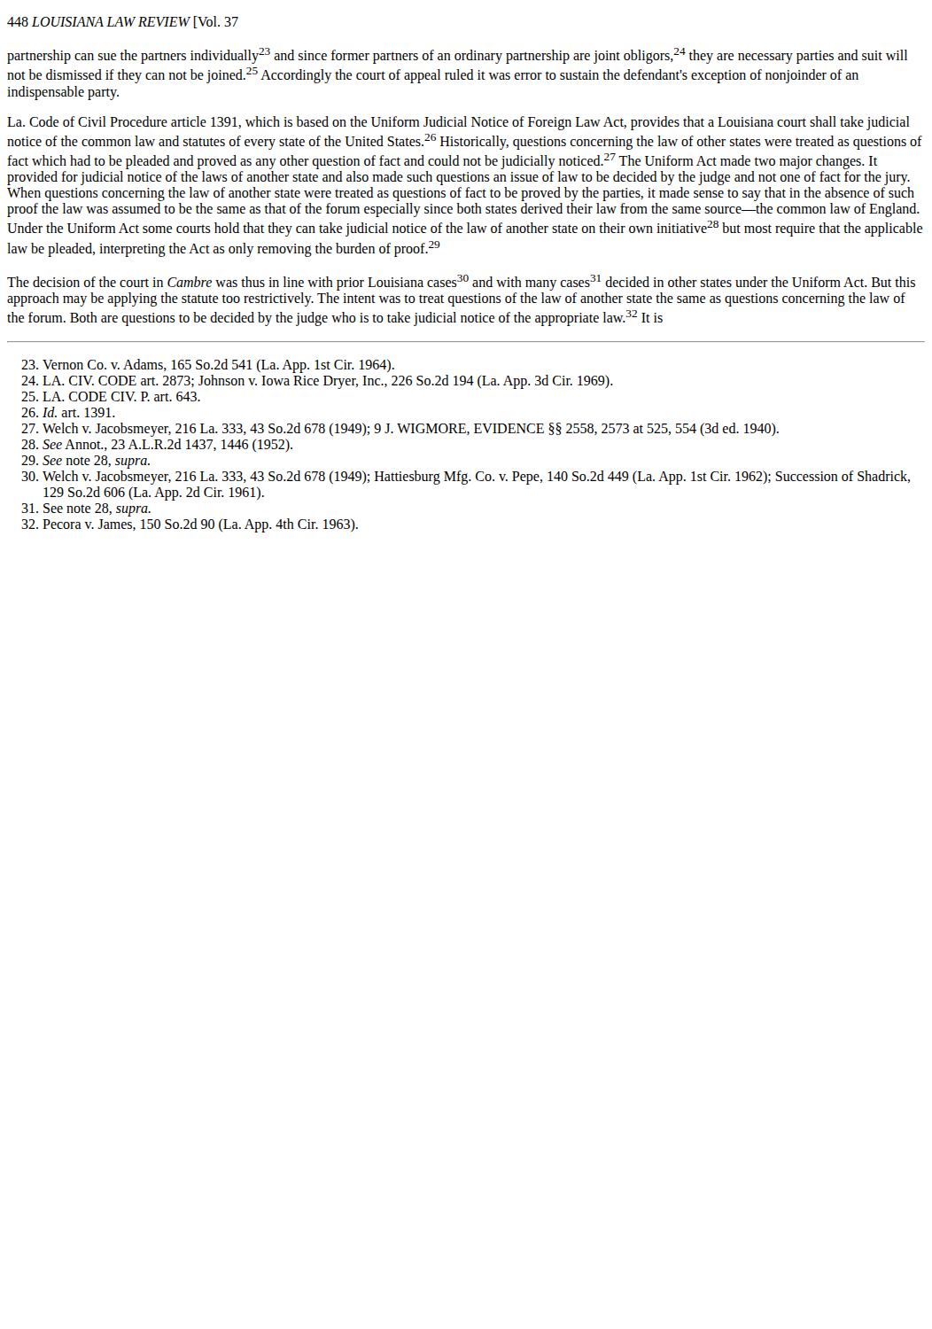448 LOUISIANA LAW REVIEW [Vol. 37
partnership can sue the partners individually23 and since former partners of an ordinary partnership are joint obligors,24 they are necessary parties and suit will not be dismissed if they can not be joined.25 Accordingly the court of appeal ruled it was error to sustain the defendant's exception of nonjoinder of an indispensable party.
La. Code of Civil Procedure article 1391, which is based on the Uniform Judicial Notice of Foreign Law Act, provides that a Louisiana court shall take judicial notice of the common law and statutes of every state of the United States.26 Historically, questions concerning the law of other states were treated as questions of fact which had to be pleaded and proved as any other question of fact and could not be judicially noticed.27 The Uniform Act made two major changes. It provided for judicial notice of the laws of another state and also made such questions an issue of law to be decided by the judge and not one of fact for the jury. When questions concerning the law of another state were treated as questions of fact to be proved by the parties, it made sense to say that in the absence of such proof the law was assumed to be the same as that of the forum especially since both states derived their law from the same source—the common law of England. Under the Uniform Act some courts hold that they can take judicial notice of the law of another state on their own initiative28 but most require that the applicable law be pleaded, interpreting the Act as only removing the burden of proof.29
The decision of the court in Cambre was thus in line with prior Louisiana cases30 and with many cases31 decided in other states under the Uniform Act. But this approach may be applying the statute too restrictively. The intent was to treat questions of the law of another state the same as questions concerning the law of the forum. Both are questions to be decided by the judge who is to take judicial notice of the appropriate law.32 It is
Vernon Co. v. Adams, 165 So.2d 541 (La. App. 1st Cir. 1964).
LA. CIV. CODE art. 2873; Johnson v. Iowa Rice Dryer, Inc., 226 So.2d 194 (La. App. 3d Cir. 1969).
LA. CODE CIV. P. art. 643.
Id. art. 1391.
Welch v. Jacobsmeyer, 216 La. 333, 43 So.2d 678 (1949); 9 J. WIGMORE, EVIDENCE §§ 2558, 2573 at 525, 554 (3d ed. 1940).
See Annot., 23 A.L.R.2d 1437, 1446 (1952).
See note 28, supra.
Welch v. Jacobsmeyer, 216 La. 333, 43 So.2d 678 (1949); Hattiesburg Mfg. Co. v. Pepe, 140 So.2d 449 (La. App. 1st Cir. 1962); Succession of Shadrick, 129 So.2d 606 (La. App. 2d Cir. 1961).
See note 28, supra.
Pecora v. James, 150 So.2d 90 (La. App. 4th Cir. 1963).